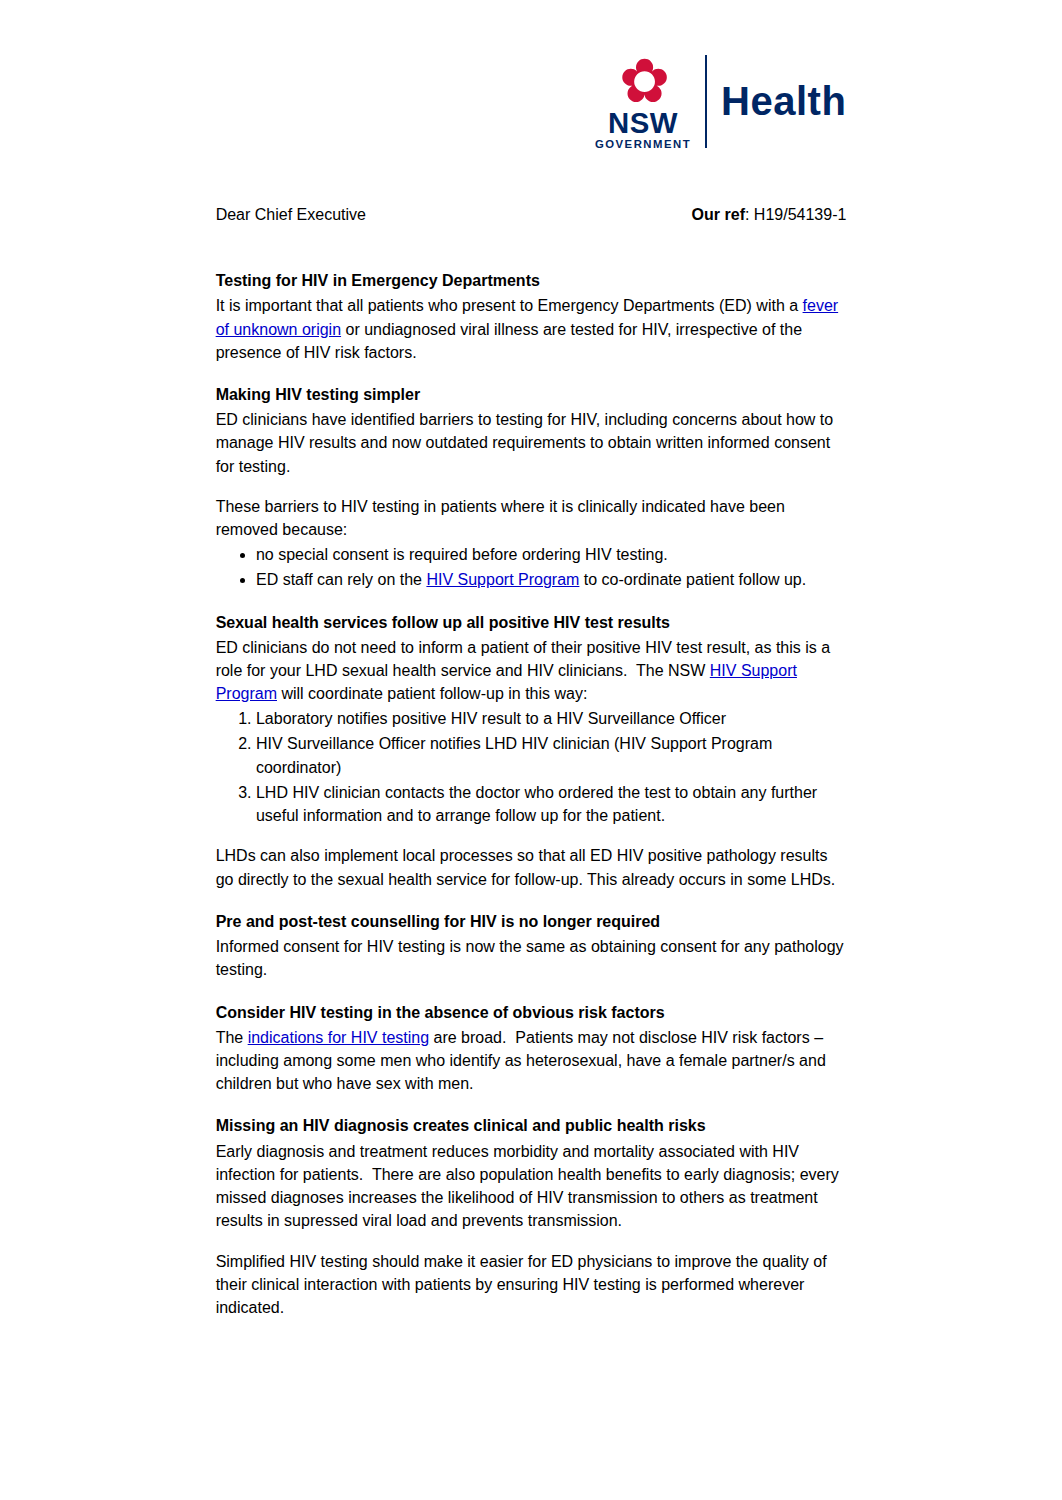✿
NSW
GOVERNMENT
Health
Dear Chief Executive
Our ref: H19/54139-1
Testing for HIV in Emergency Departments
It is important that all patients who present to Emergency Departments (ED) with a fever of unknown origin or undiagnosed viral illness are tested for HIV, irrespective of the presence of HIV risk factors.
Making HIV testing simpler
ED clinicians have identified barriers to testing for HIV, including concerns about how to manage HIV results and now outdated requirements to obtain written informed consent for testing.
These barriers to HIV testing in patients where it is clinically indicated have been removed because:
no special consent is required before ordering HIV testing.
ED staff can rely on the HIV Support Program to co-ordinate patient follow up.
Sexual health services follow up all positive HIV test results
ED clinicians do not need to inform a patient of their positive HIV test result, as this is a role for your LHD sexual health service and HIV clinicians. The NSW HIV Support Program will coordinate patient follow-up in this way:
Laboratory notifies positive HIV result to a HIV Surveillance Officer
HIV Surveillance Officer notifies LHD HIV clinician (HIV Support Program coordinator)
LHD HIV clinician contacts the doctor who ordered the test to obtain any further useful information and to arrange follow up for the patient.
LHDs can also implement local processes so that all ED HIV positive pathology results go directly to the sexual health service for follow-up. This already occurs in some LHDs.
Pre and post-test counselling for HIV is no longer required
Informed consent for HIV testing is now the same as obtaining consent for any pathology testing.
Consider HIV testing in the absence of obvious risk factors
The indications for HIV testing are broad. Patients may not disclose HIV risk factors – including among some men who identify as heterosexual, have a female partner/s and children but who have sex with men.
Missing an HIV diagnosis creates clinical and public health risks
Early diagnosis and treatment reduces morbidity and mortality associated with HIV infection for patients. There are also population health benefits to early diagnosis; every missed diagnoses increases the likelihood of HIV transmission to others as treatment results in supressed viral load and prevents transmission.
Simplified HIV testing should make it easier for ED physicians to improve the quality of their clinical interaction with patients by ensuring HIV testing is performed wherever indicated.